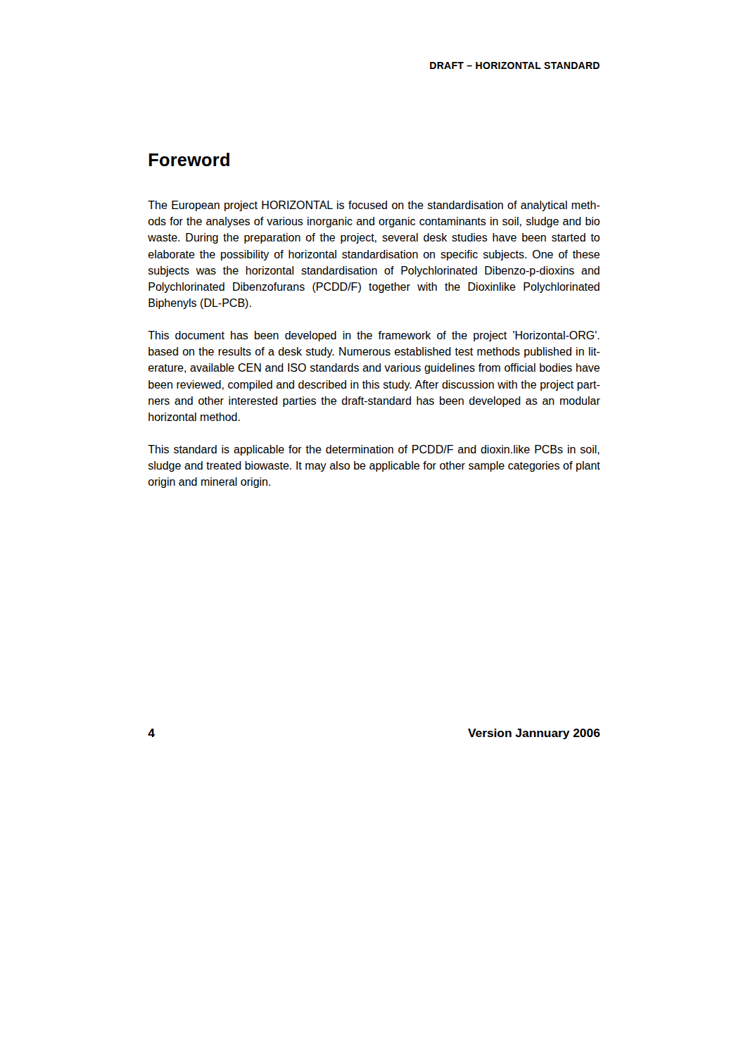DRAFT – HORIZONTAL STANDARD
Foreword
The European project HORIZONTAL is focused on the standardisation of analytical methods for the analyses of various inorganic and organic contaminants in soil, sludge and bio waste. During the preparation of the project, several desk studies have been started to elaborate the possibility of horizontal standardisation on specific subjects. One of these subjects was the horizontal standardisation of Polychlorinated Dibenzo-p-dioxins and Polychlorinated Dibenzofurans (PCDD/F) together with the Dioxinlike Polychlorinated Biphenyls (DL-PCB).
This document has been developed in the framework of the project 'Horizontal-ORG'. based on the results of a desk study. Numerous established test methods published in literature, available CEN and ISO standards and various guidelines from official bodies have been reviewed, compiled and described in this study. After discussion with the project partners and other interested parties the draft-standard has been developed as an modular horizontal method.
This standard is applicable for the determination of PCDD/F and dioxin.like PCBs in soil, sludge and treated biowaste. It may also be applicable for other sample categories of plant origin and mineral origin.
4
Version Jannuary 2006